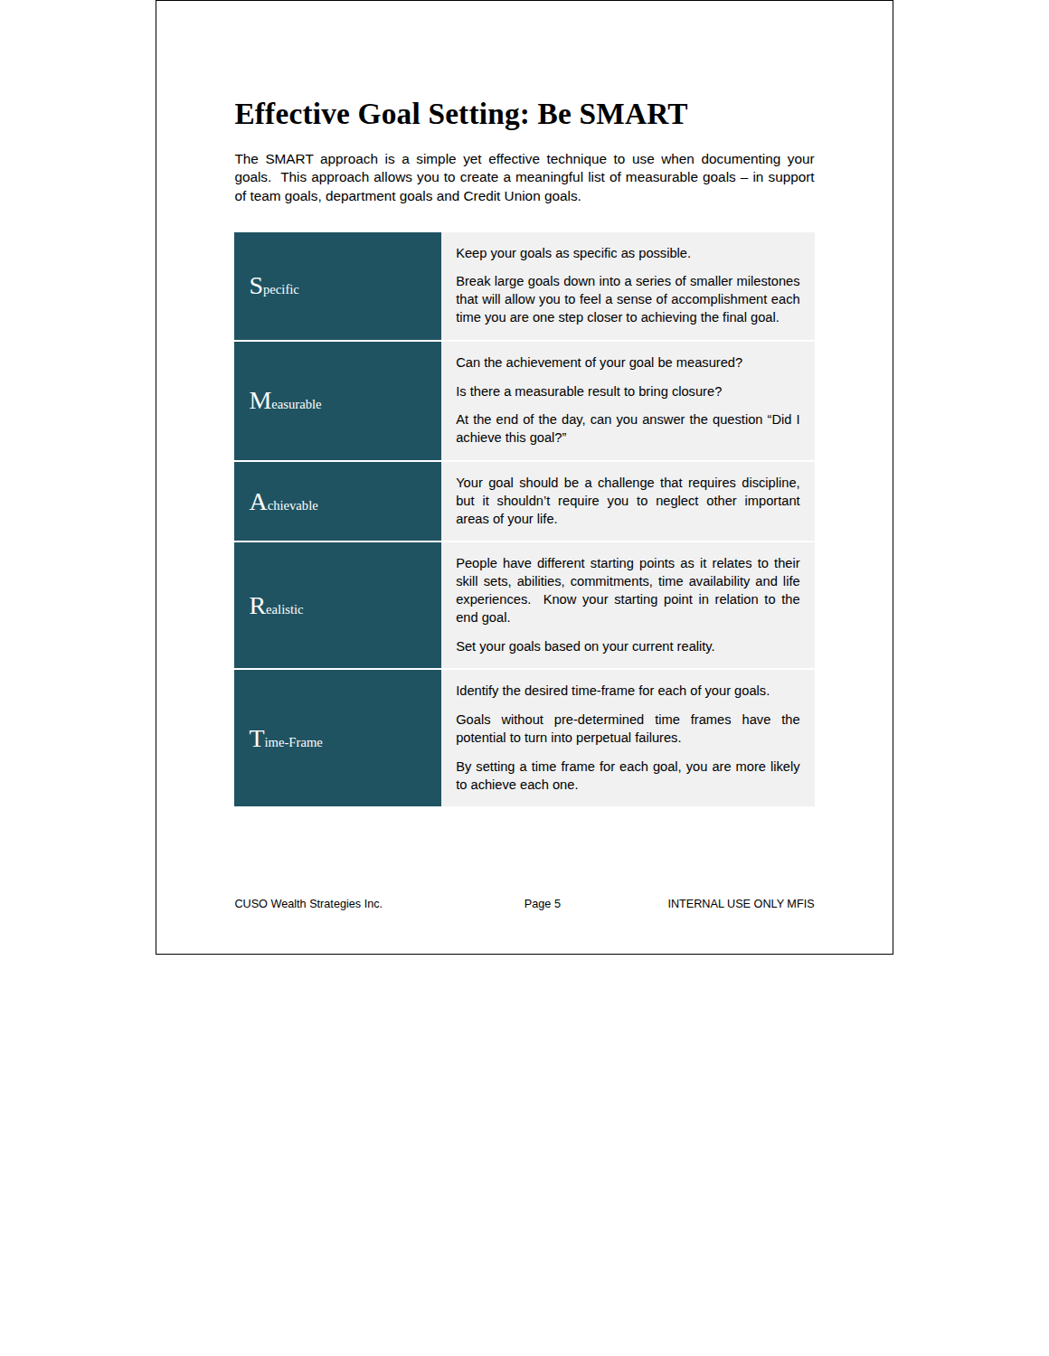Effective Goal Setting: Be SMART
The SMART approach is a simple yet effective technique to use when documenting your goals. This approach allows you to create a meaningful list of measurable goals – in support of team goals, department goals and Credit Union goals.
| S pecific | Keep your goals as specific as possible. Break large goals down into a series of smaller milestones that will allow you to feel a sense of accomplishment each time you are one step closer to achieving the final goal. |
| M easurable | Can the achievement of your goal be measured? Is there a measurable result to bring closure? At the end of the day, can you answer the question “Did I achieve this goal?” |
| A chievable | Your goal should be a challenge that requires discipline, but it shouldn’t require you to neglect other important areas of your life. |
| R ealistic | People have different starting points as it relates to their skill sets, abilities, commitments, time availability and life experiences. Know your starting point in relation to the end goal. Set your goals based on your current reality. |
| T ime-Frame | Identify the desired time-frame for each of your goals. Goals without pre-determined time frames have the potential to turn into perpetual failures. By setting a time frame for each goal, you are more likely to achieve each one. |
CUSO Wealth Strategies Inc.
Page 5
INTERNAL USE ONLY MFIS